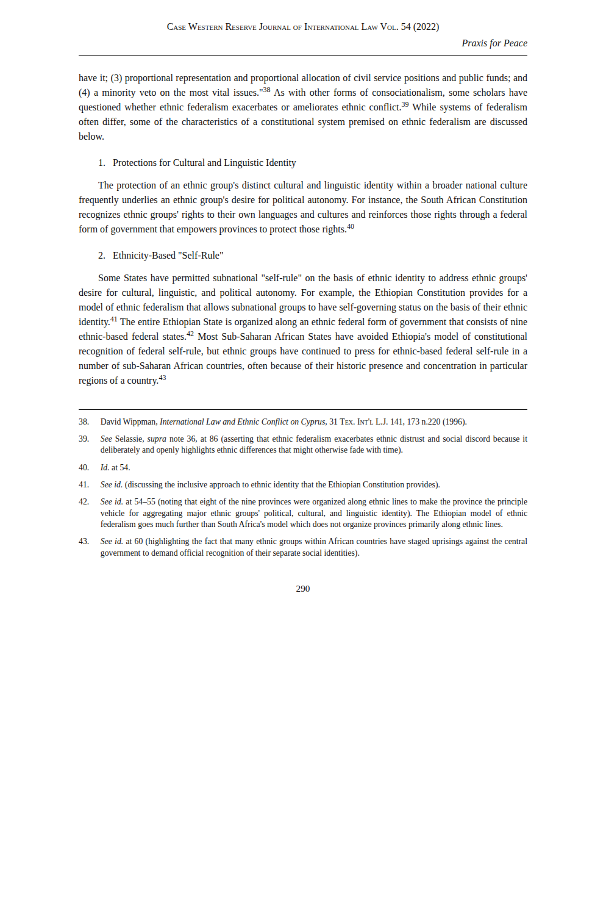Case Western Reserve Journal of International Law Vol. 54 (2022) Praxis for Peace
have it; (3) proportional representation and proportional allocation of civil service positions and public funds; and (4) a minority veto on the most vital issues."38 As with other forms of consociationalism, some scholars have questioned whether ethnic federalism exacerbates or ameliorates ethnic conflict.39 While systems of federalism often differ, some of the characteristics of a constitutional system premised on ethnic federalism are discussed below.
1. Protections for Cultural and Linguistic Identity
The protection of an ethnic group's distinct cultural and linguistic identity within a broader national culture frequently underlies an ethnic group's desire for political autonomy. For instance, the South African Constitution recognizes ethnic groups' rights to their own languages and cultures and reinforces those rights through a federal form of government that empowers provinces to protect those rights.40
2. Ethnicity-Based "Self-Rule"
Some States have permitted subnational "self-rule" on the basis of ethnic identity to address ethnic groups' desire for cultural, linguistic, and political autonomy. For example, the Ethiopian Constitution provides for a model of ethnic federalism that allows subnational groups to have self-governing status on the basis of their ethnic identity.41 The entire Ethiopian State is organized along an ethnic federal form of government that consists of nine ethnic-based federal states.42 Most Sub-Saharan African States have avoided Ethiopia's model of constitutional recognition of federal self-rule, but ethnic groups have continued to press for ethnic-based federal self-rule in a number of sub-Saharan African countries, often because of their historic presence and concentration in particular regions of a country.43
38. David Wippman, International Law and Ethnic Conflict on Cyprus, 31 Tex. Int'l L.J. 141, 173 n.220 (1996).
39. See Selassie, supra note 36, at 86 (asserting that ethnic federalism exacerbates ethnic distrust and social discord because it deliberately and openly highlights ethnic differences that might otherwise fade with time).
40. Id. at 54.
41. See id. (discussing the inclusive approach to ethnic identity that the Ethiopian Constitution provides).
42. See id. at 54–55 (noting that eight of the nine provinces were organized along ethnic lines to make the province the principle vehicle for aggregating major ethnic groups' political, cultural, and linguistic identity). The Ethiopian model of ethnic federalism goes much further than South Africa's model which does not organize provinces primarily along ethnic lines.
43. See id. at 60 (highlighting the fact that many ethnic groups within African countries have staged uprisings against the central government to demand official recognition of their separate social identities).
290